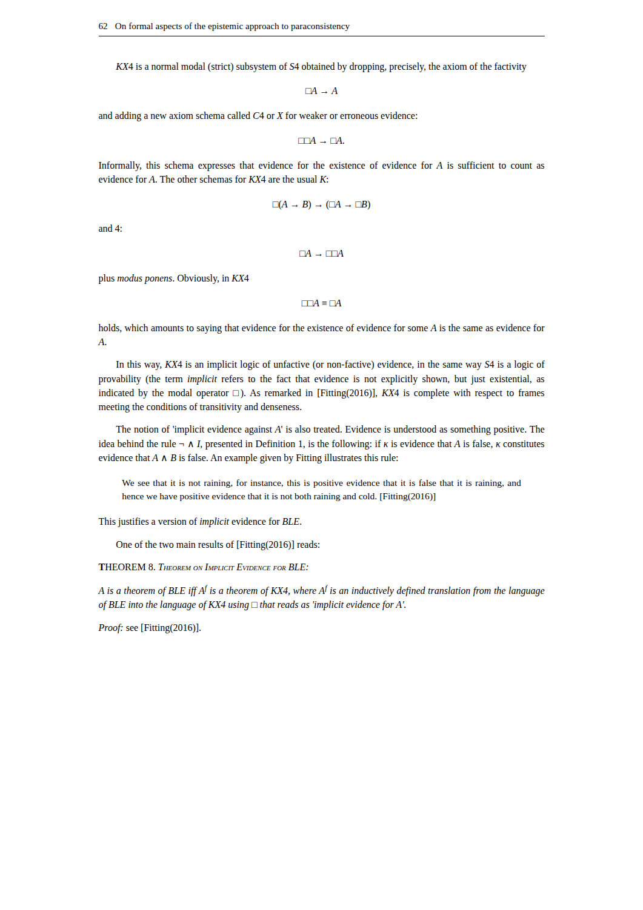62 On formal aspects of the epistemic approach to paraconsistency
KX4 is a normal modal (strict) subsystem of S4 obtained by dropping, precisely, the axiom of the factivity
□A → A
and adding a new axiom schema called C4 or X for weaker or erroneous evidence:
□□A → □A.
Informally, this schema expresses that evidence for the existence of evidence for A is sufficient to count as evidence for A. The other schemas for KX4 are the usual K:
□(A → B) → (□A → □B)
and 4:
□A → □□A
plus modus ponens. Obviously, in KX4
□□A ≡ □A
holds, which amounts to saying that evidence for the existence of evidence for some A is the same as evidence for A.
In this way, KX4 is an implicit logic of unfactive (or non-factive) evidence, in the same way S4 is a logic of provability (the term implicit refers to the fact that evidence is not explicitly shown, but just existential, as indicated by the modal operator □). As remarked in [Fitting(2016)], KX4 is complete with respect to frames meeting the conditions of transitivity and denseness.
The notion of 'implicit evidence against A' is also treated. Evidence is understood as something positive. The idea behind the rule ¬ ∧ I, presented in Definition 1, is the following: if κ is evidence that A is false, κ constitutes evidence that A ∧ B is false. An example given by Fitting illustrates this rule:
We see that it is not raining, for instance, this is positive evidence that it is false that it is raining, and hence we have positive evidence that it is not both raining and cold. [Fitting(2016)]
This justifies a version of implicit evidence for BLE.
One of the two main results of [Fitting(2016)] reads:
THEOREM 8. Theorem on Implicit Evidence for BLE:
A is a theorem of BLE iff Af is a theorem of KX4, where Af is an inductively defined translation from the language of BLE into the language of KX4 using □ that reads as 'implicit evidence for A'.
Proof: see [Fitting(2016)].